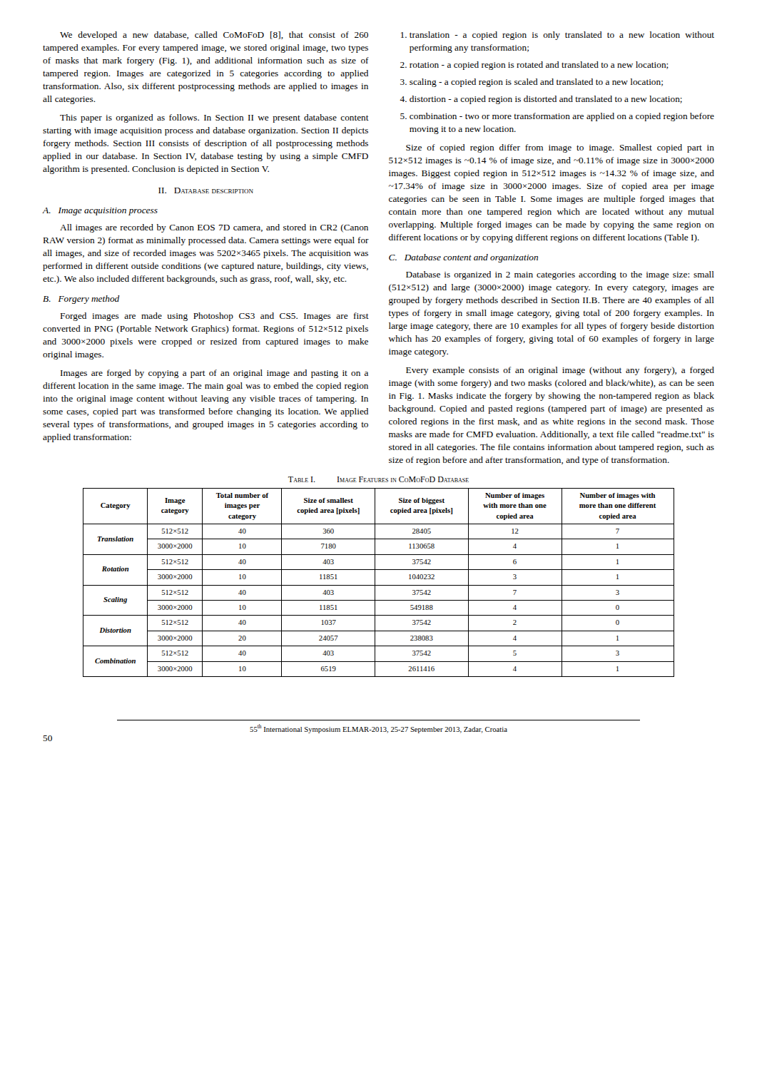We developed a new database, called CoMoFoD [8], that consist of 260 tampered examples. For every tampered image, we stored original image, two types of masks that mark forgery (Fig. 1), and additional information such as size of tampered region. Images are categorized in 5 categories according to applied transformation. Also, six different postprocessing methods are applied to images in all categories.
This paper is organized as follows. In Section II we present database content starting with image acquisition process and database organization. Section II depicts forgery methods. Section III consists of description of all postprocessing methods applied in our database. In Section IV, database testing by using a simple CMFD algorithm is presented. Conclusion is depicted in Section V.
II. Database description
A. Image acquisition process
All images are recorded by Canon EOS 7D camera, and stored in CR2 (Canon RAW version 2) format as minimally processed data. Camera settings were equal for all images, and size of recorded images was 5202×3465 pixels. The acquisition was performed in different outside conditions (we captured nature, buildings, city views, etc.). We also included different backgrounds, such as grass, roof, wall, sky, etc.
B. Forgery method
Forged images are made using Photoshop CS3 and CS5. Images are first converted in PNG (Portable Network Graphics) format. Regions of 512×512 pixels and 3000×2000 pixels were cropped or resized from captured images to make original images.
Images are forged by copying a part of an original image and pasting it on a different location in the same image. The main goal was to embed the copied region into the original image content without leaving any visible traces of tampering. In some cases, copied part was transformed before changing its location. We applied several types of transformations, and grouped images in 5 categories according to applied transformation:
translation - a copied region is only translated to a new location without performing any transformation;
rotation - a copied region is rotated and translated to a new location;
scaling - a copied region is scaled and translated to a new location;
distortion - a copied region is distorted and translated to a new location;
combination - two or more transformation are applied on a copied region before moving it to a new location.
Size of copied region differ from image to image. Smallest copied part in 512×512 images is ~0.14 % of image size, and ~0.11% of image size in 3000×2000 images. Biggest copied region in 512×512 images is ~14.32 % of image size, and ~17.34% of image size in 3000×2000 images. Size of copied area per image categories can be seen in Table I. Some images are multiple forged images that contain more than one tampered region which are located without any mutual overlapping. Multiple forged images can be made by copying the same region on different locations or by copying different regions on different locations (Table I).
C. Database content and organization
Database is organized in 2 main categories according to the image size: small (512×512) and large (3000×2000) image category. In every category, images are grouped by forgery methods described in Section II.B. There are 40 examples of all types of forgery in small image category, giving total of 200 forgery examples. In large image category, there are 10 examples for all types of forgery beside distortion which has 20 examples of forgery, giving total of 60 examples of forgery in large image category.
Every example consists of an original image (without any forgery), a forged image (with some forgery) and two masks (colored and black/white), as can be seen in Fig. 1. Masks indicate the forgery by showing the non-tampered region as black background. Copied and pasted regions (tampered part of image) are presented as colored regions in the first mask, and as white regions in the second mask. Those masks are made for CMFD evaluation. Additionally, a text file called "readme.txt" is stored in all categories. The file contains information about tampered region, such as size of region before and after transformation, and type of transformation.
Table I. Image Features in CoMoFoD Database
| Category | Image category | Total number of images per category | Size of smallest copied area [pixels] | Size of biggest copied area [pixels] | Number of images with more than one copied area | Number of images with more than one different copied area |
| --- | --- | --- | --- | --- | --- | --- |
| Translation | 512×512 | 40 | 360 | 28405 | 12 | 7 |
| 3000×2000 | 10 | 7180 | 1130658 | 4 | 1 |
| Rotation | 512×512 | 40 | 403 | 37542 | 6 | 1 |
| 3000×2000 | 10 | 11851 | 1040232 | 3 | 1 |
| Scaling | 512×512 | 40 | 403 | 37542 | 7 | 3 |
| 3000×2000 | 10 | 11851 | 549188 | 4 | 0 |
| Distortion | 512×512 | 40 | 1037 | 37542 | 2 | 0 |
| 3000×2000 | 20 | 24057 | 238083 | 4 | 1 |
| Combination | 512×512 | 40 | 403 | 37542 | 5 | 3 |
| 3000×2000 | 10 | 6519 | 2611416 | 4 | 1 |
55th International Symposium ELMAR-2013, 25-27 September 2013, Zadar, Croatia
50